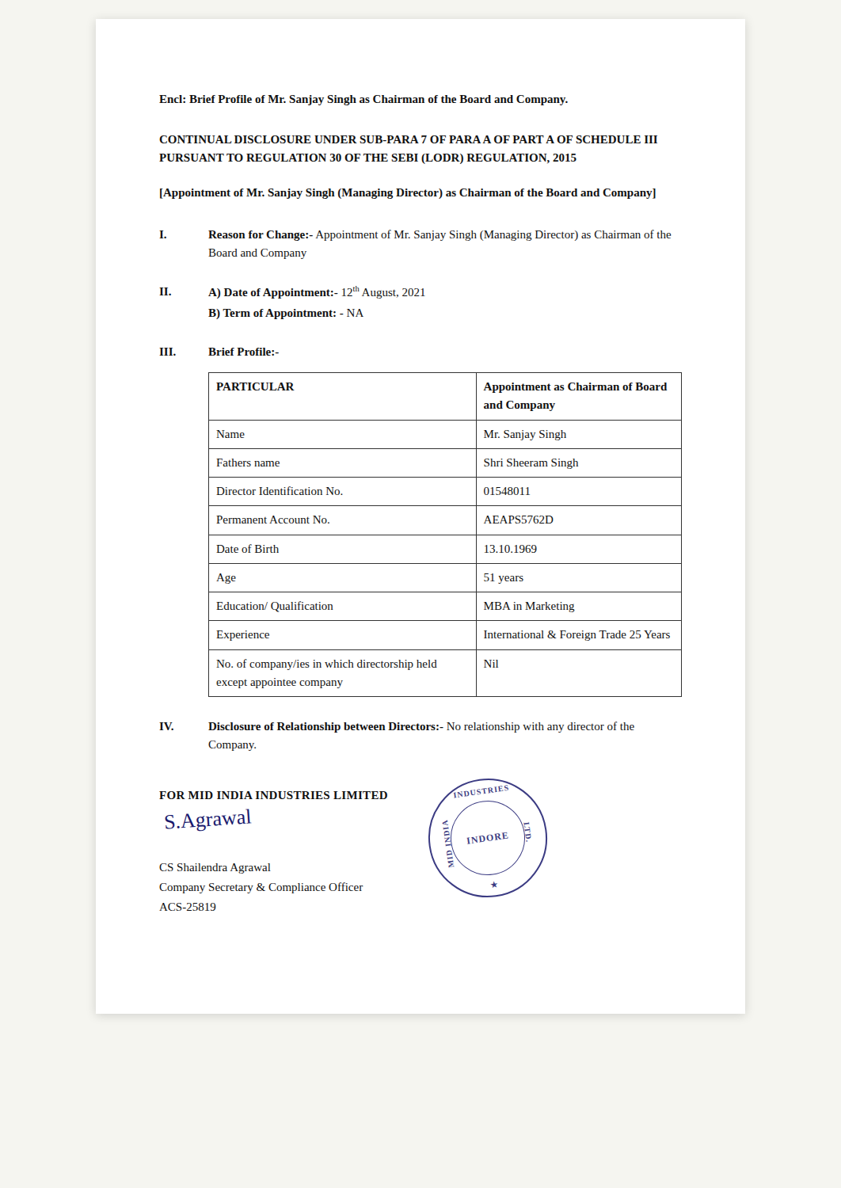Encl: Brief Profile of Mr. Sanjay Singh as Chairman of the Board and Company.
CONTINUAL DISCLOSURE UNDER SUB-PARA 7 OF PARA A OF PART A OF SCHEDULE III PURSUANT TO REGULATION 30 OF THE SEBI (LODR) REGULATION, 2015
[Appointment of Mr. Sanjay Singh (Managing Director) as Chairman of the Board and Company]
I. Reason for Change:- Appointment of Mr. Sanjay Singh (Managing Director) as Chairman of the Board and Company
II. A) Date of Appointment:- 12th August, 2021 B) Term of Appointment: - NA
III. Brief Profile:-
| PARTICULAR | Appointment as Chairman of Board and Company |
| --- | --- |
| Name | Mr. Sanjay Singh |
| Fathers name | Shri Sheeram Singh |
| Director Identification No. | 01548011 |
| Permanent Account No. | AEAPS5762D |
| Date of Birth | 13.10.1969 |
| Age | 51 years |
| Education/ Qualification | MBA in Marketing |
| Experience | International & Foreign Trade 25 Years |
| No. of company/ies in which directorship held except appointee company | Nil |
IV. Disclosure of Relationship between Directors:- No relationship with any director of the Company.
FOR MID INDIA INDUSTRIES LIMITED
S.Agrawal
INDUSTRIES
★
MID INDIA
LTD.
INDORE
CS Shailendra Agrawal
Company Secretary & Compliance Officer
ACS-25819